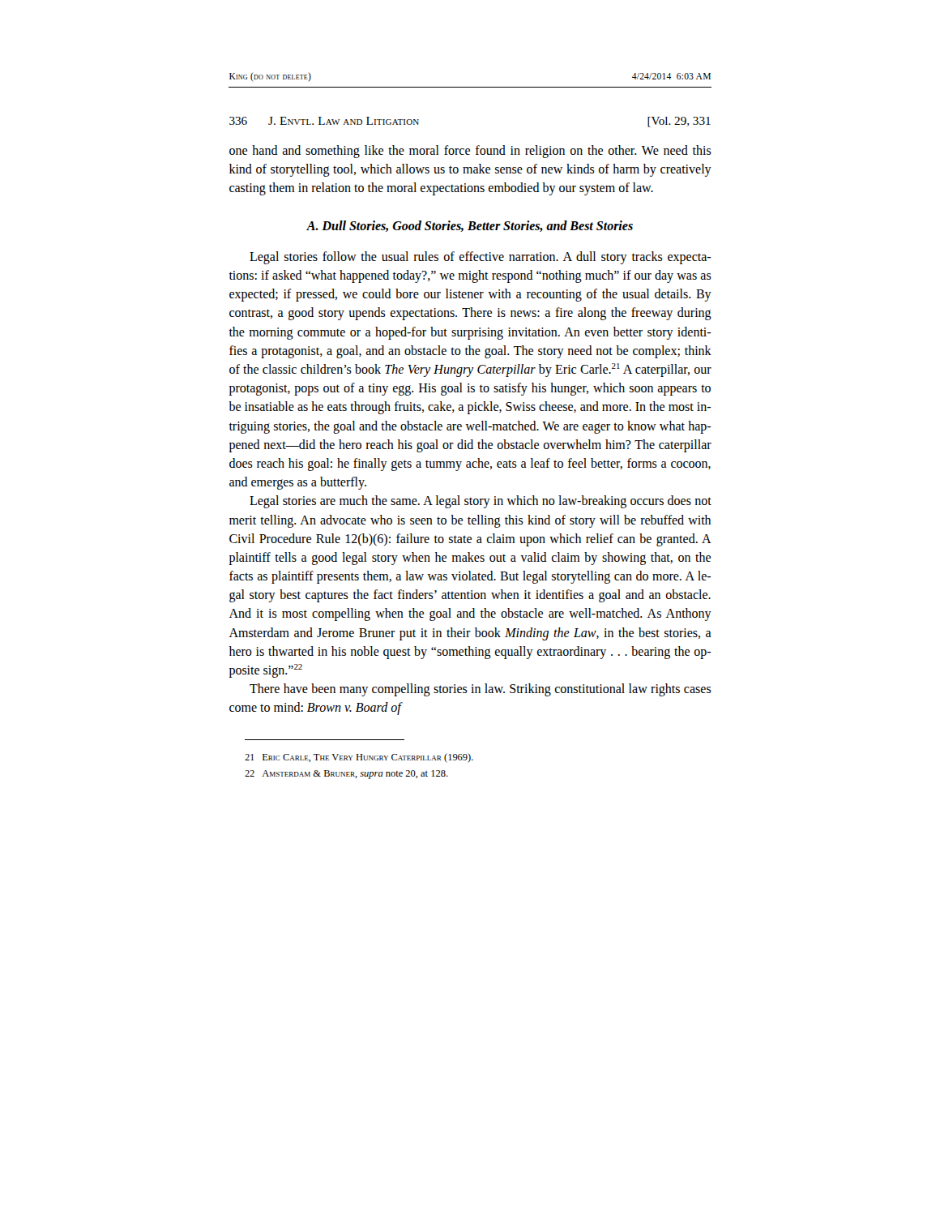King (Do Not Delete) 4/24/2014 6:03 AM
336 J. Envtl. Law and Litigation [Vol. 29, 331
one hand and something like the moral force found in religion on the other. We need this kind of storytelling tool, which allows us to make sense of new kinds of harm by creatively casting them in relation to the moral expectations embodied by our system of law.
A. Dull Stories, Good Stories, Better Stories, and Best Stories
Legal stories follow the usual rules of effective narration. A dull story tracks expectations: if asked “what happened today?,” we might respond “nothing much” if our day was as expected; if pressed, we could bore our listener with a recounting of the usual details. By contrast, a good story upends expectations. There is news: a fire along the freeway during the morning commute or a hoped-for but surprising invitation. An even better story identifies a protagonist, a goal, and an obstacle to the goal. The story need not be complex; think of the classic children’s book The Very Hungry Caterpillar by Eric Carle.21 A caterpillar, our protagonist, pops out of a tiny egg. His goal is to satisfy his hunger, which soon appears to be insatiable as he eats through fruits, cake, a pickle, Swiss cheese, and more. In the most intriguing stories, the goal and the obstacle are well-matched. We are eager to know what happened next—did the hero reach his goal or did the obstacle overwhelm him? The caterpillar does reach his goal: he finally gets a tummy ache, eats a leaf to feel better, forms a cocoon, and emerges as a butterfly.
Legal stories are much the same. A legal story in which no law-breaking occurs does not merit telling. An advocate who is seen to be telling this kind of story will be rebuffed with Civil Procedure Rule 12(b)(6): failure to state a claim upon which relief can be granted. A plaintiff tells a good legal story when he makes out a valid claim by showing that, on the facts as plaintiff presents them, a law was violated. But legal storytelling can do more. A legal story best captures the fact finders’ attention when it identifies a goal and an obstacle. And it is most compelling when the goal and the obstacle are well-matched. As Anthony Amsterdam and Jerome Bruner put it in their book Minding the Law, in the best stories, a hero is thwarted in his noble quest by “something equally extraordinary . . . bearing the opposite sign.”22
There have been many compelling stories in law. Striking constitutional law rights cases come to mind: Brown v. Board of
21 Eric Carle, The Very Hungry Caterpillar (1969).
22 Amsterdam & Bruner, supra note 20, at 128.